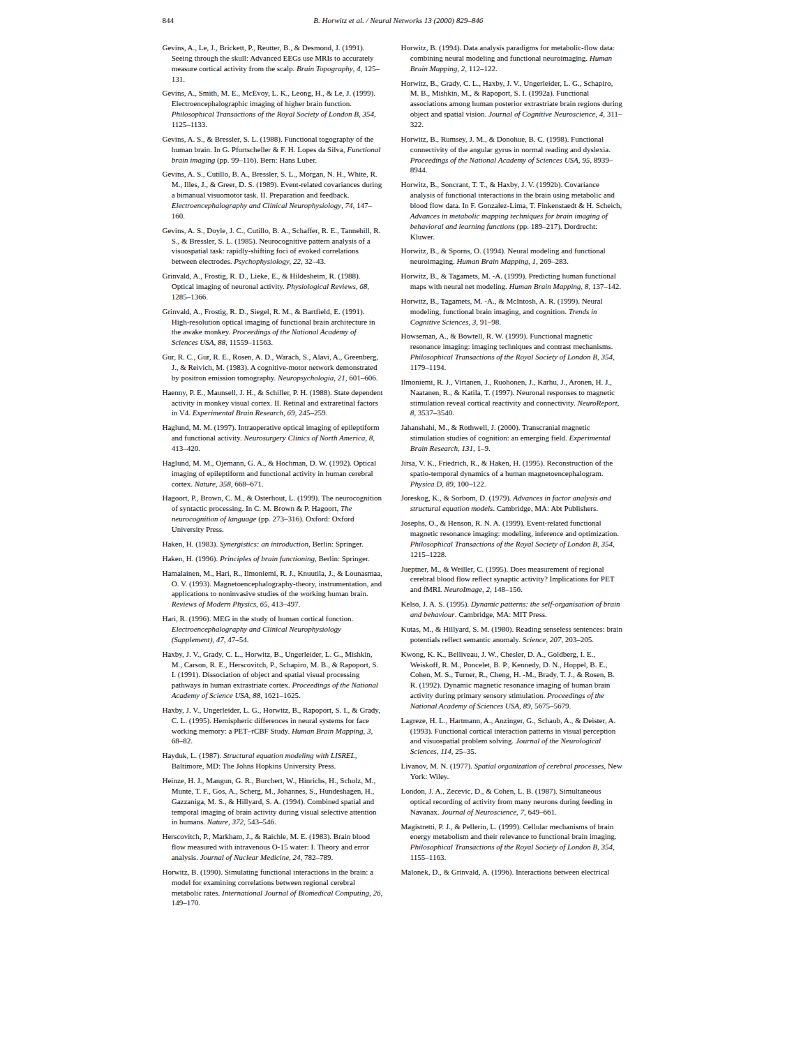844 B. Horwitz et al. / Neural Networks 13 (2000) 829–846
Gevins, A., Le, J., Brickett, P., Reutter, B., & Desmond, J. (1991). Seeing through the skull: Advanced EEGs use MRIs to accurately measure cortical activity from the scalp. Brain Topography, 4, 125–131.
Gevins, A., Smith, M. E., McEvoy, L. K., Leong, H., & Le, J. (1999). Electroencephalographic imaging of higher brain function. Philosophical Transactions of the Royal Society of London B, 354, 1125–1133.
Gevins, A. S., & Bressler, S. L. (1988). Functional togography of the human brain. In G. Pfurtscheller & F. H. Lopes da Silva, Functional brain imaging (pp. 99–116). Bern: Hans Luber.
Gevins, A. S., Cutillo, B. A., Bressler, S. L., Morgan, N. H., White, R. M., Illes, J., & Greer, D. S. (1989). Event-related covariances during a bimanual visuomotor task. II. Preparation and feedback. Electroencephalography and Clinical Neurophysiology, 74, 147–160.
Gevins, A. S., Doyle, J. C., Cutillo, B. A., Schaffer, R. E., Tannehill, R. S., & Bressler, S. L. (1985). Neurocognitive pattern analysis of a visuospatial task: rapidly-shifting foci of evoked correlations between electrodes. Psychophysiology, 22, 32–43.
Grinvald, A., Frostig, R. D., Lieke, E., & Hildesheim, R. (1988). Optical imaging of neuronal activity. Physiological Reviews, 68, 1285–1366.
Grinvald, A., Frostig, R. D., Siegel, R. M., & Bartfield, E. (1991). High-resolution optical imaging of functional brain architecture in the awake monkey. Proceedings of the National Academy of Sciences USA, 88, 11559–11563.
Gur, R. C., Gur, R. E., Rosen, A. D., Warach, S., Alavi, A., Greenberg, J., & Reivich, M. (1983). A cognitive-motor network demonstrated by positron emission tomography. Neuropsychologia, 21, 601–606.
Haenny, P. E., Maunsell, J. H., & Schiller, P. H. (1988). State dependent activity in monkey visual cortex. II. Retinal and extraretinal factors in V4. Experimental Brain Research, 69, 245–259.
Haglund, M. M. (1997). Intraoperative optical imaging of epileptiform and functional activity. Neurosurgery Clinics of North America, 8, 413–420.
Haglund, M. M., Ojemann, G. A., & Hochman, D. W. (1992). Optical imaging of epileptiform and functional activity in human cerebral cortex. Nature, 358, 668–671.
Hagoort, P., Brown, C. M., & Osterhout, L. (1999). The neurocognition of syntactic processing. In C. M. Brown & P. Hagoort, The neurocognition of language (pp. 273–316). Oxford: Oxford University Press.
Haken, H. (1983). Synergistics: an introduction, Berlin: Springer.
Haken, H. (1996). Principles of brain functioning, Berlin: Springer.
Hamalainen, M., Hari, R., Ilmoniemi, R. J., Knuutila, J., & Lounasmaa, O. V. (1993). Magnetoencephalography-theory, instrumentation, and applications to noninvasive studies of the working human brain. Reviews of Modern Physics, 65, 413–497.
Hari, R. (1996). MEG in the study of human cortical function. Electroencephalography and Clinical Neurophysiology (Supplement), 47, 47–54.
Haxby, J. V., Grady, C. L., Horwitz, B., Ungerleider, L. G., Mishkin, M., Carson, R. E., Herscovitch, P., Schapiro, M. B., & Rapoport, S. I. (1991). Dissociation of object and spatial visual processing pathways in human extrastriate cortex. Proceedings of the National Academy of Science USA, 88, 1621–1625.
Haxby, J. V., Ungerleider, L. G., Horwitz, B., Rapoport, S. I., & Grady, C. L. (1995). Hemispheric differences in neural systems for face working memory: a PET–rCBF Study. Human Brain Mapping, 3, 68–82.
Hayduk, L. (1987). Structural equation modeling with LISREL, Baltimore, MD: The Johns Hopkins University Press.
Heinze, H. J., Mangun, G. R., Burchert, W., Hinrichs, H., Scholz, M., Munte, T. F., Gos, A., Scherg, M., Johannes, S., Hundeshagen, H., Gazzaniga, M. S., & Hillyard, S. A. (1994). Combined spatial and temporal imaging of brain activity during visual selective attention in humans. Nature, 372, 543–546.
Herscovitch, P., Markham, J., & Raichle, M. E. (1983). Brain blood flow measured with intravenous O-15 water: I. Theory and error analysis. Journal of Nuclear Medicine, 24, 782–789.
Horwitz, B. (1990). Simulating functional interactions in the brain: a model for examining correlations between regional cerebral metabolic rates. International Journal of Biomedical Computing, 26, 149–170.
Horwitz, B. (1994). Data analysis paradigms for metabolic-flow data: combining neural modeling and functional neuroimaging. Human Brain Mapping, 2, 112–122.
Horwitz, B., Grady, C. L., Haxby, J. V., Ungerleider, L. G., Schapiro, M. B., Mishkin, M., & Rapoport, S. I. (1992a). Functional associations among human posterior extrastriate brain regions during object and spatial vision. Journal of Cognitive Neuroscience, 4, 311–322.
Horwitz, B., Rumsey, J. M., & Donohue, B. C. (1998). Functional connectivity of the angular gyrus in normal reading and dyslexia. Proceedings of the National Academy of Sciences USA, 95, 8939–8944.
Horwitz, B., Soncrant, T. T., & Haxby, J. V. (1992b). Covariance analysis of functional interactions in the brain using metabolic and blood flow data. In F. Gonzalez-Lima, T. Finkenstaedt & H. Scheich, Advances in metabolic mapping techniques for brain imaging of behavioral and learning functions (pp. 189–217). Dordrecht: Kluwer.
Horwitz, B., & Sporns, O. (1994). Neural modeling and functional neuroimaging. Human Brain Mapping, 1, 269–283.
Horwitz, B., & Tagamets, M. -A. (1999). Predicting human functional maps with neural net modeling. Human Brain Mapping, 8, 137–142.
Horwitz, B., Tagamets, M. -A., & McIntosh, A. R. (1999). Neural modeling, functional brain imaging, and cognition. Trends in Cognitive Sciences, 3, 91–98.
Howseman, A., & Bowtell, R. W. (1999). Functional magnetic resonance imaging: imaging techniques and contrast mechanisms. Philosophical Transactions of the Royal Society of London B, 354, 1179–1194.
Ilmoniemi, R. J., Virtanen, J., Ruohonen, J., Karhu, J., Aronen, H. J., Naatanen, R., & Katila, T. (1997). Neuronal responses to magnetic stimulation reveal cortical reactivity and connectivity. NeuroReport, 8, 3537–3540.
Jahanshahi, M., & Rothwell, J. (2000). Transcranial magnetic stimulation studies of cognition: an emerging field. Experimental Brain Research, 131, 1–9.
Jirsa, V. K., Friedrich, R., & Haken, H. (1995). Reconstruction of the spatio-temporal dynamics of a human magnetoencephalogram. Physica D, 89, 100–122.
Joreskog, K., & Sorbom, D. (1979). Advances in factor analysis and structural equation models. Cambridge, MA: Abt Publishers.
Josephs, O., & Henson, R. N. A. (1999). Event-related functional magnetic resonance imaging: modeling, inference and optimization. Philosophical Transactions of the Royal Society of London B, 354, 1215–1228.
Jueptner, M., & Weiller, C. (1995). Does measurement of regional cerebral blood flow reflect synaptic activity? Implications for PET and fMRI. NeuroImage, 2, 148–156.
Kelso, J. A. S. (1995). Dynamic patterns: the self-organisation of brain and behaviour. Cambridge, MA: MIT Press.
Kutas, M., & Hillyard, S. M. (1980). Reading senseless sentences: brain potentials reflect semantic anomaly. Science, 207, 203–205.
Kwong, K. K., Belliveau, J. W., Chesler, D. A., Goldberg, I. E., Weiskoff, R. M., Poncelet, B. P., Kennedy, D. N., Hoppel, B. E., Cohen, M. S., Turner, R., Cheng, H. -M., Brady, T. J., & Rosen, B. R. (1992). Dynamic magnetic resonance imaging of human brain activity during primary sensory stimulation. Proceedings of the National Academy of Sciences USA, 89, 5675–5679.
Lagreze, H. L., Hartmann, A., Anzinger, G., Schaub, A., & Deister, A. (1993). Functional cortical interaction patterns in visual perception and visuospatial problem solving. Journal of the Neurological Sciences, 114, 25–35.
Livanov, M. N. (1977). Spatial organization of cerebral processes, New York: Wiley.
London, J. A., Zecevic, D., & Cohen, L. B. (1987). Simultaneous optical recording of activity from many neurons during feeding in Navanax. Journal of Neuroscience, 7, 649–661.
Magistretti, P. J., & Pellerin, L. (1999). Cellular mechanisms of brain energy metabolism and their relevance to functional brain imaging. Philosophical Transactions of the Royal Society of London B, 354, 1155–1163.
Malonek, D., & Grinvald, A. (1996). Interactions between electrical